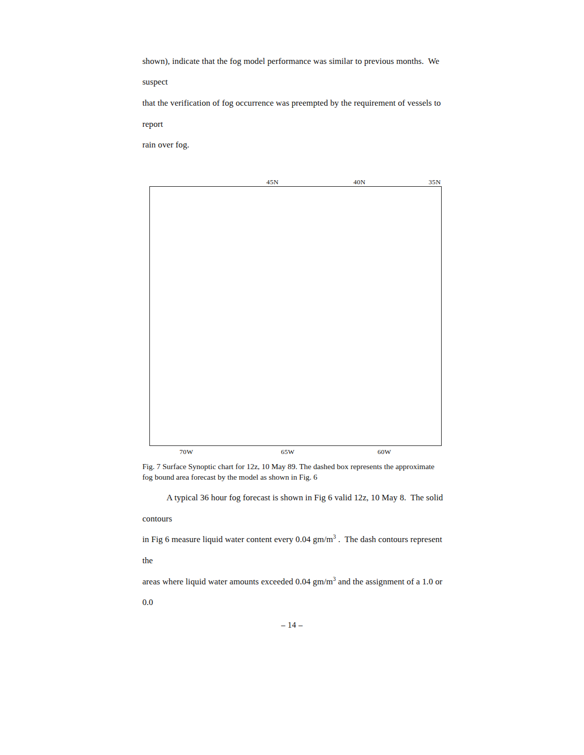shown), indicate that the fog model performance was similar to previous months. We suspect
that the verification of fog occurrence was preempted by the requirement of vessels to report
rain over fog.
45N 40N 35N
70W 65W 60W
Fig. 7 Surface Synoptic chart for 12z, 10 May 89. The dashed box represents the approximate
fog bound area forecast by the model as shown in Fig. 6
A typical 36 hour fog forecast is shown in Fig 6 valid 12z, 10 May 8. The solid contours
in Fig 6 measure liquid water content every 0.04 gm/m3 . The dash contours represent the
areas where liquid water amounts exceeded 0.04 gm/m3 and the assignment of a 1.0 or 0.0
– 14 –